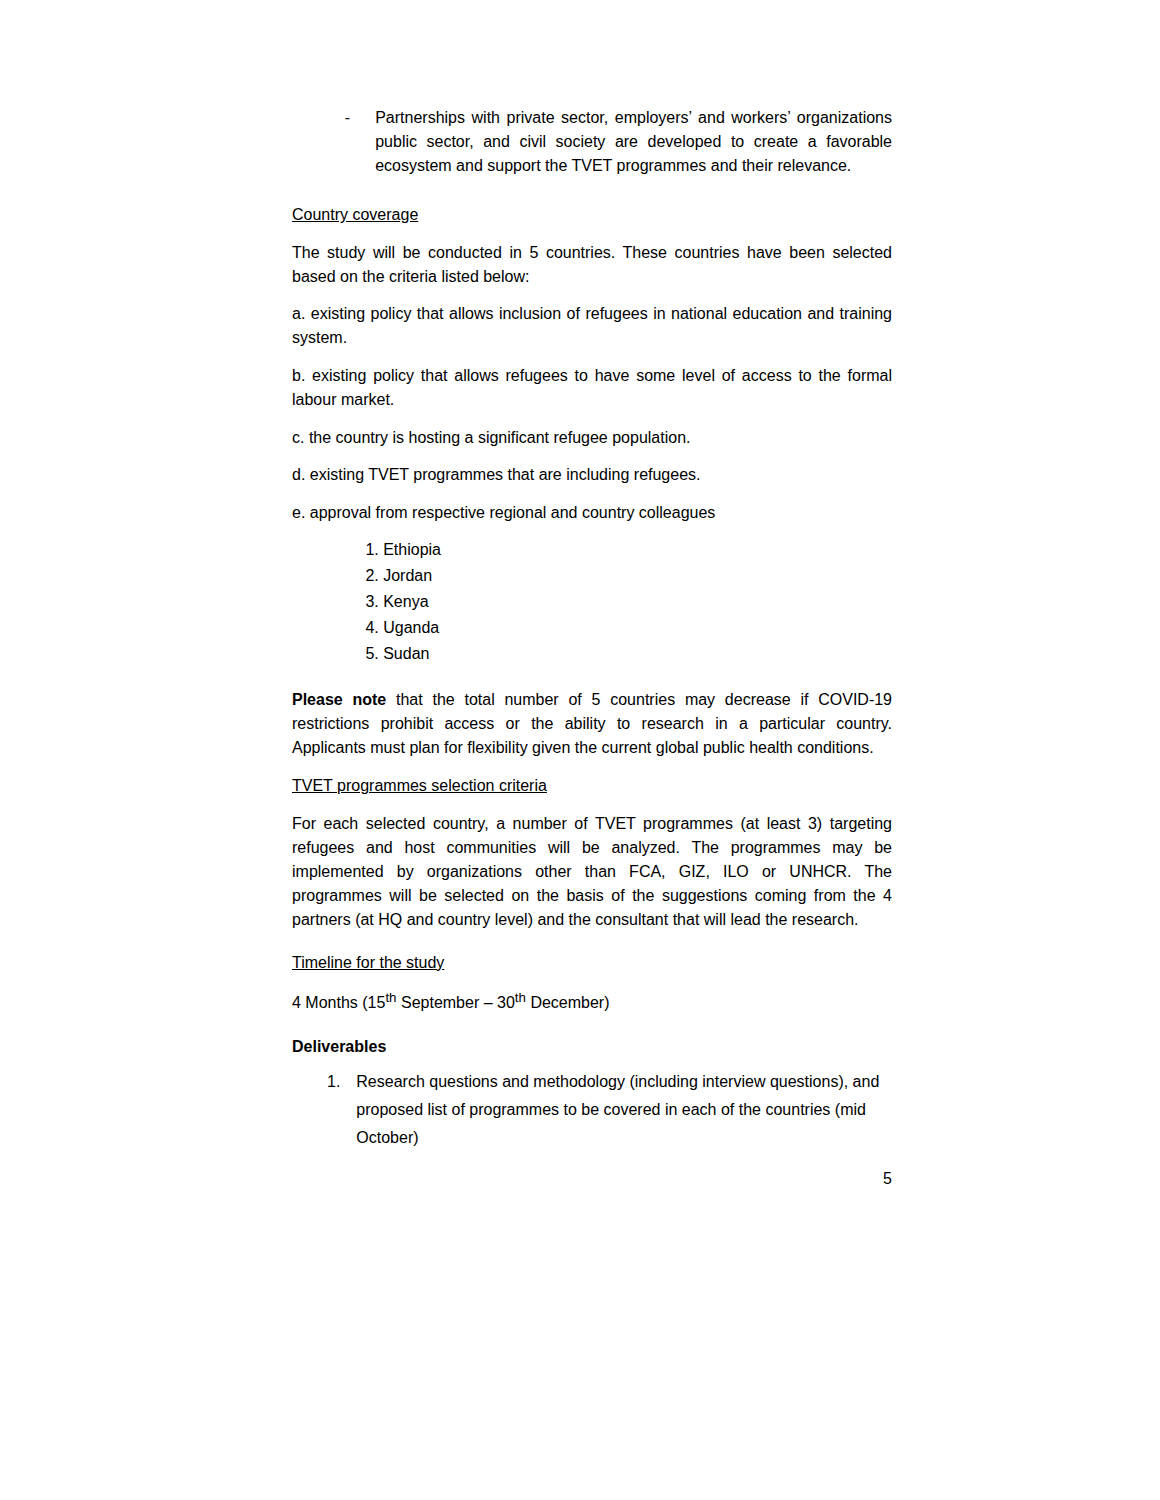- Partnerships with private sector, employers’ and workers’ organizations public sector, and civil society are developed to create a favorable ecosystem and support the TVET programmes and their relevance.
Country coverage
The study will be conducted in 5 countries. These countries have been selected based on the criteria listed below:
a. existing policy that allows inclusion of refugees in national education and training system.
b. existing policy that allows refugees to have some level of access to the formal labour market.
c. the country is hosting a significant refugee population.
d. existing TVET programmes that are including refugees.
e. approval from respective regional and country colleagues
Ethiopia
Jordan
Kenya
Uganda
Sudan
Please note that the total number of 5 countries may decrease if COVID-19 restrictions prohibit access or the ability to research in a particular country. Applicants must plan for flexibility given the current global public health conditions.
TVET programmes selection criteria
For each selected country, a number of TVET programmes (at least 3) targeting refugees and host communities will be analyzed. The programmes may be implemented by organizations other than FCA, GIZ, ILO or UNHCR. The programmes will be selected on the basis of the suggestions coming from the 4 partners (at HQ and country level) and the consultant that will lead the research.
Timeline for the study
4 Months (15th September – 30th December)
Deliverables
Research questions and methodology (including interview questions), and proposed list of programmes to be covered in each of the countries (mid October)
5